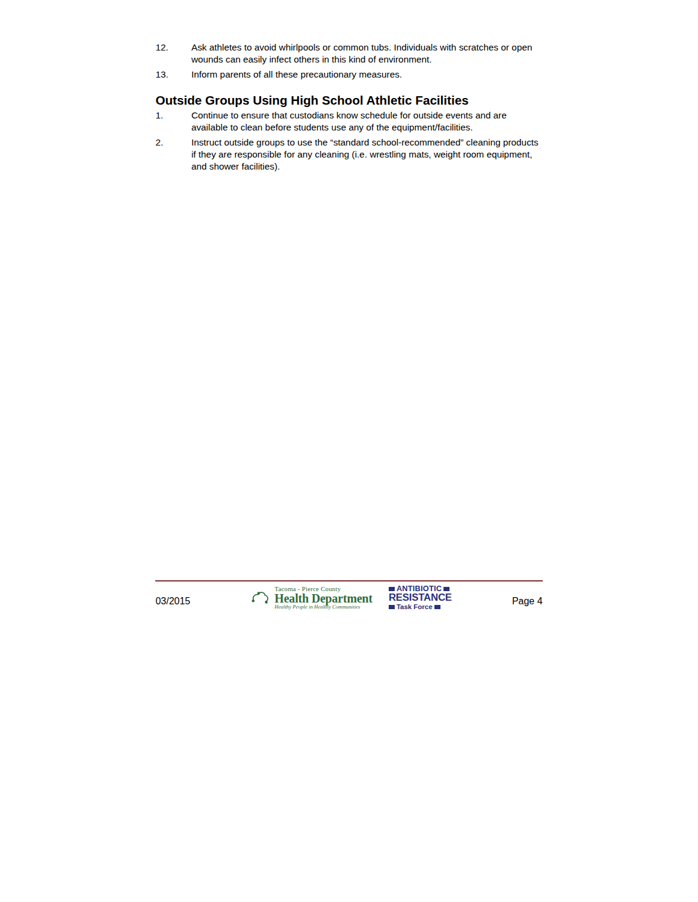12. Ask athletes to avoid whirlpools or common tubs. Individuals with scratches or open wounds can easily infect others in this kind of environment.
13. Inform parents of all these precautionary measures.
Outside Groups Using High School Athletic Facilities
1. Continue to ensure that custodians know schedule for outside events and are available to clean before students use any of the equipment/facilities.
2. Instruct outside groups to use the “standard school-recommended” cleaning products if they are responsible for any cleaning (i.e. wrestling mats, weight room equipment, and shower facilities).
03/2015
Tacoma - Pierce County
Health Department
Healthy People in Healthy Communities
ANTIBIOTIC
RESISTANCE
Task Force
Page 4